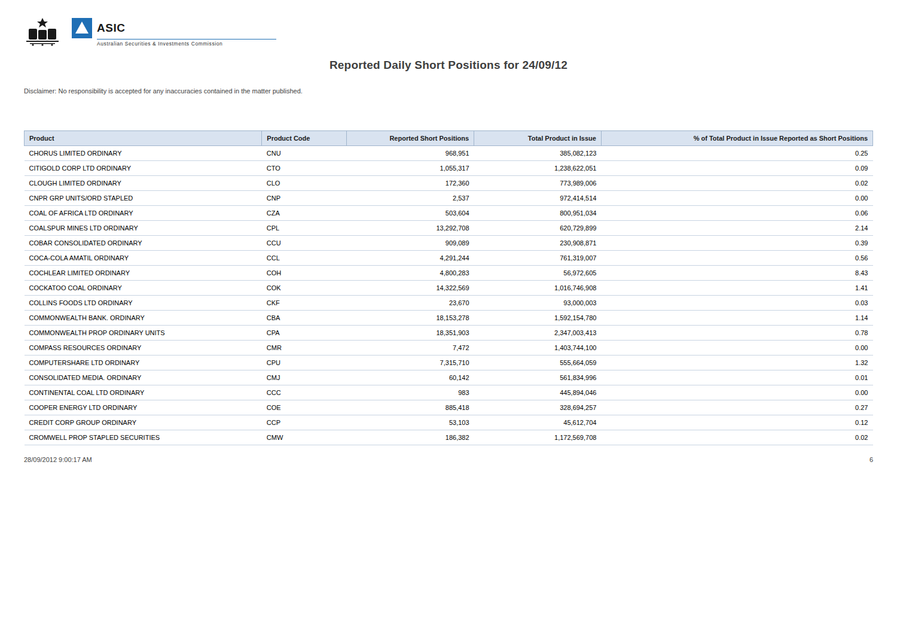ASIC
Australian Securities & Investments Commission
Reported Daily Short Positions for 24/09/12
Disclaimer: No responsibility is accepted for any inaccuracies contained in the matter published.
| Product | Product Code | Reported Short Positions | Total Product in Issue | % of Total Product in Issue Reported as Short Positions |
| --- | --- | --- | --- | --- |
| CHORUS LIMITED ORDINARY | CNU | 968,951 | 385,082,123 | 0.25 |
| CITIGOLD CORP LTD ORDINARY | CTO | 1,055,317 | 1,238,622,051 | 0.09 |
| CLOUGH LIMITED ORDINARY | CLO | 172,360 | 773,989,006 | 0.02 |
| CNPR GRP UNITS/ORD STAPLED | CNP | 2,537 | 972,414,514 | 0.00 |
| COAL OF AFRICA LTD ORDINARY | CZA | 503,604 | 800,951,034 | 0.06 |
| COALSPUR MINES LTD ORDINARY | CPL | 13,292,708 | 620,729,899 | 2.14 |
| COBAR CONSOLIDATED ORDINARY | CCU | 909,089 | 230,908,871 | 0.39 |
| COCA-COLA AMATIL ORDINARY | CCL | 4,291,244 | 761,319,007 | 0.56 |
| COCHLEAR LIMITED ORDINARY | COH | 4,800,283 | 56,972,605 | 8.43 |
| COCKATOO COAL ORDINARY | COK | 14,322,569 | 1,016,746,908 | 1.41 |
| COLLINS FOODS LTD ORDINARY | CKF | 23,670 | 93,000,003 | 0.03 |
| COMMONWEALTH BANK. ORDINARY | CBA | 18,153,278 | 1,592,154,780 | 1.14 |
| COMMONWEALTH PROP ORDINARY UNITS | CPA | 18,351,903 | 2,347,003,413 | 0.78 |
| COMPASS RESOURCES ORDINARY | CMR | 7,472 | 1,403,744,100 | 0.00 |
| COMPUTERSHARE LTD ORDINARY | CPU | 7,315,710 | 555,664,059 | 1.32 |
| CONSOLIDATED MEDIA. ORDINARY | CMJ | 60,142 | 561,834,996 | 0.01 |
| CONTINENTAL COAL LTD ORDINARY | CCC | 983 | 445,894,046 | 0.00 |
| COOPER ENERGY LTD ORDINARY | COE | 885,418 | 328,694,257 | 0.27 |
| CREDIT CORP GROUP ORDINARY | CCP | 53,103 | 45,612,704 | 0.12 |
| CROMWELL PROP STAPLED SECURITIES | CMW | 186,382 | 1,172,569,708 | 0.02 |
28/09/2012 9:00:17 AM
6